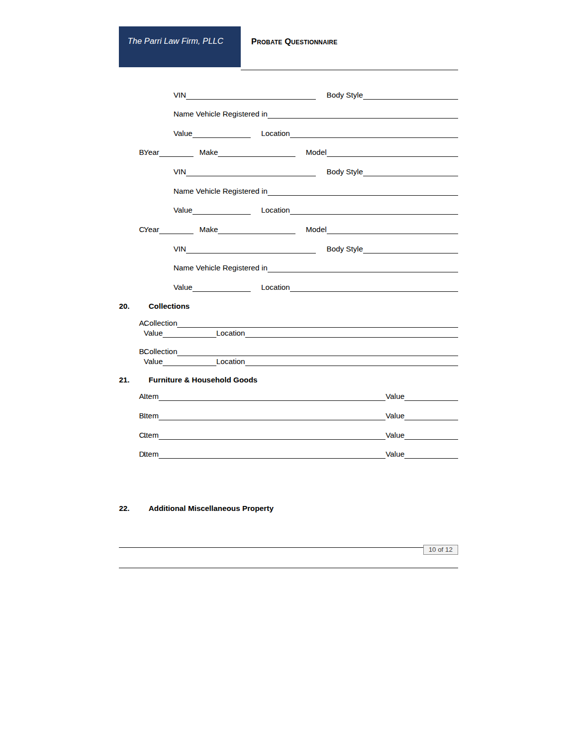The Parri Law Firm, PLLC
Probate Questionnaire
VIN Body Style
Name Vehicle Registered in
Value Location
B.
Year Make Model
VIN Body Style
Name Vehicle Registered in
Value Location
C.
Year Make Model
VIN Body Style
Name Vehicle Registered in
Value Location
20.
Collections
A.
Collection
Value Location
B.
Collection
Value Location
21.
Furniture & Household Goods
A.
Item Value
B.
Item Value
C.
Item Value
D.
Item Value
22.
Additional Miscellaneous Property
10 of 12